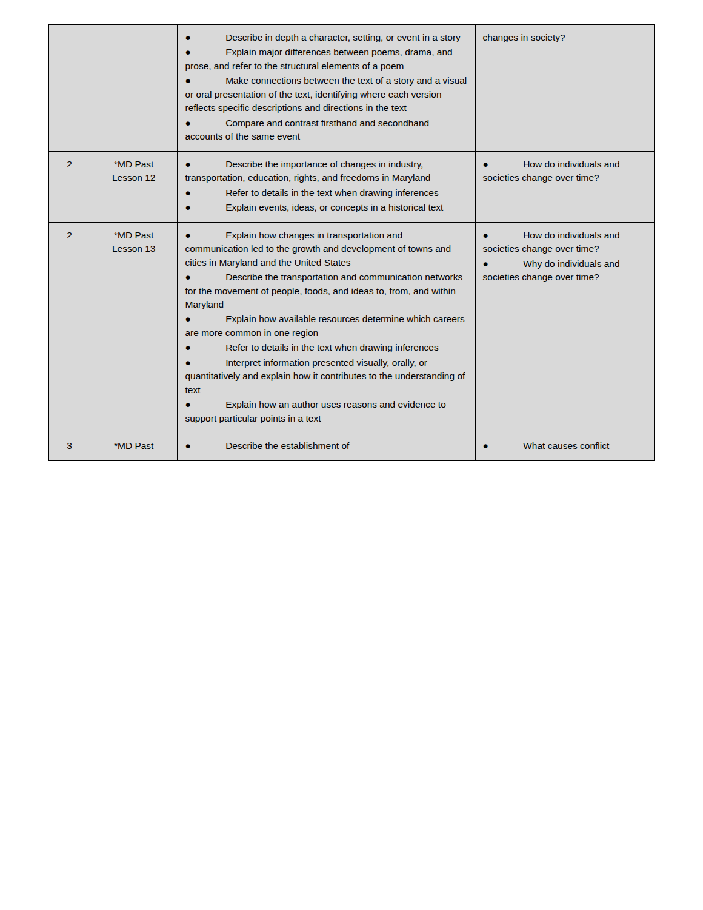| | | ● Describe in depth a character, setting, or event in a story ● Explain major differences between poems, drama, and prose, and refer to the structural elements of a poem ● Make connections between the text of a story and a visual or oral presentation of the text, identifying where each version reflects specific descriptions and directions in the text ● Compare and contrast firsthand and secondhand accounts of the same event | changes in society? |
| 2 | *MD Past Lesson 12 | ● Describe the importance of changes in industry, transportation, education, rights, and freedoms in Maryland ● Refer to details in the text when drawing inferences ● Explain events, ideas, or concepts in a historical text | ● How do individuals and societies change over time? |
| 2 | *MD Past Lesson 13 | ● Explain how changes in transportation and communication led to the growth and development of towns and cities in Maryland and the United States ● Describe the transportation and communication networks for the movement of people, foods, and ideas to, from, and within Maryland ● Explain how available resources determine which careers are more common in one region ● Refer to details in the text when drawing inferences ● Interpret information presented visually, orally, or quantitatively and explain how it contributes to the understanding of text ● Explain how an author uses reasons and evidence to support particular points in a text | ● How do individuals and societies change over time? ● Why do individuals and societies change over time? |
| 3 | *MD Past | ● Describe the establishment of | ● What causes conflict |